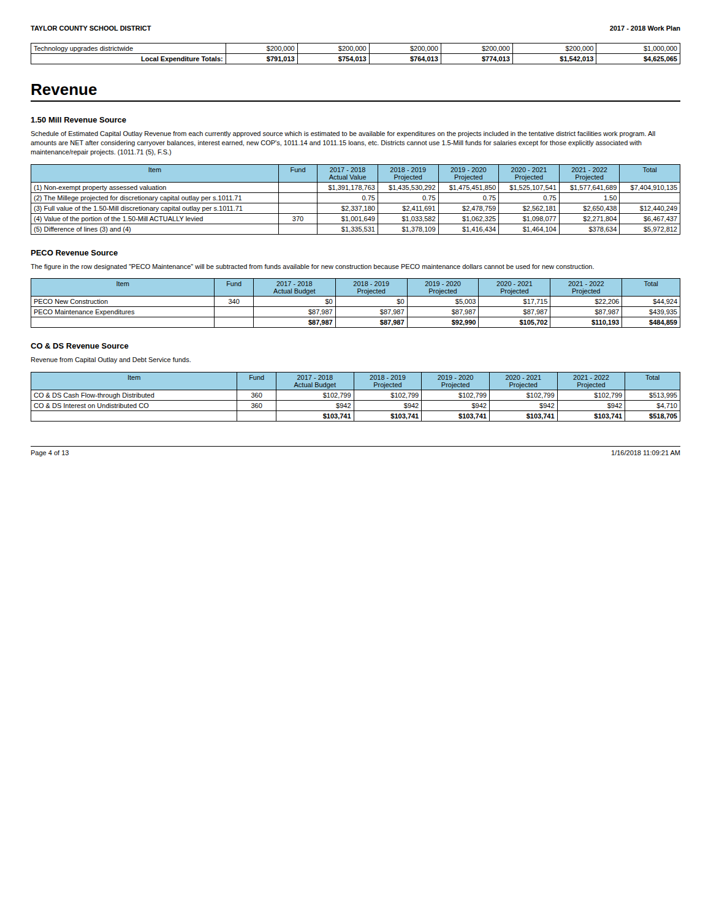TAYLOR COUNTY SCHOOL DISTRICT
2017 - 2018 Work Plan
| Technology upgrades districtwide | $200,000 | $200,000 | $200,000 | $200,000 | $200,000 | $1,000,000 |
| Local Expenditure Totals: | $791,013 | $754,013 | $764,013 | $774,013 | $1,542,013 | $4,625,065 |
Revenue
1.50 Mill Revenue Source
Schedule of Estimated Capital Outlay Revenue from each currently approved source which is estimated to be available for expenditures on the projects included in the tentative district facilities work program. All amounts are NET after considering carryover balances, interest earned, new COP's, 1011.14 and 1011.15 loans, etc. Districts cannot use 1.5-Mill funds for salaries except for those explicitly associated with maintenance/repair projects. (1011.71 (5), F.S.)
| Item | Fund | 2017 - 2018 Actual Value | 2018 - 2019 Projected | 2019 - 2020 Projected | 2020 - 2021 Projected | 2021 - 2022 Projected | Total |
| --- | --- | --- | --- | --- | --- | --- | --- |
| (1) Non-exempt property assessed valuation | | $1,391,178,763 | $1,435,530,292 | $1,475,451,850 | $1,525,107,541 | $1,577,641,689 | $7,404,910,135 |
| (2) The Millege projected for discretionary capital outlay per s.1011.71 | | 0.75 | 0.75 | 0.75 | 0.75 | 1.50 | |
| (3) Full value of the 1.50-Mill discretionary capital outlay per s.1011.71 | | $2,337,180 | $2,411,691 | $2,478,759 | $2,562,181 | $2,650,438 | $12,440,249 |
| (4) Value of the portion of the 1.50-Mill ACTUALLY levied | 370 | $1,001,649 | $1,033,582 | $1,062,325 | $1,098,077 | $2,271,804 | $6,467,437 |
| (5) Difference of lines (3) and (4) | | $1,335,531 | $1,378,109 | $1,416,434 | $1,464,104 | $378,634 | $5,972,812 |
PECO Revenue Source
The figure in the row designated "PECO Maintenance" will be subtracted from funds available for new construction because PECO maintenance dollars cannot be used for new construction.
| Item | Fund | 2017 - 2018 Actual Budget | 2018 - 2019 Projected | 2019 - 2020 Projected | 2020 - 2021 Projected | 2021 - 2022 Projected | Total |
| --- | --- | --- | --- | --- | --- | --- | --- |
| PECO New Construction | 340 | $0 | $0 | $5,003 | $17,715 | $22,206 | $44,924 |
| PECO Maintenance Expenditures | | $87,987 | $87,987 | $87,987 | $87,987 | $87,987 | $439,935 |
| | | $87,987 | $87,987 | $92,990 | $105,702 | $110,193 | $484,859 |
CO & DS Revenue Source
Revenue from Capital Outlay and Debt Service funds.
| Item | Fund | 2017 - 2018 Actual Budget | 2018 - 2019 Projected | 2019 - 2020 Projected | 2020 - 2021 Projected | 2021 - 2022 Projected | Total |
| --- | --- | --- | --- | --- | --- | --- | --- |
| CO & DS Cash Flow-through Distributed | 360 | $102,799 | $102,799 | $102,799 | $102,799 | $102,799 | $513,995 |
| CO & DS Interest on Undistributed CO | 360 | $942 | $942 | $942 | $942 | $942 | $4,710 |
| | | $103,741 | $103,741 | $103,741 | $103,741 | $103,741 | $518,705 |
Page 4 of 13
1/16/2018 11:09:21 AM